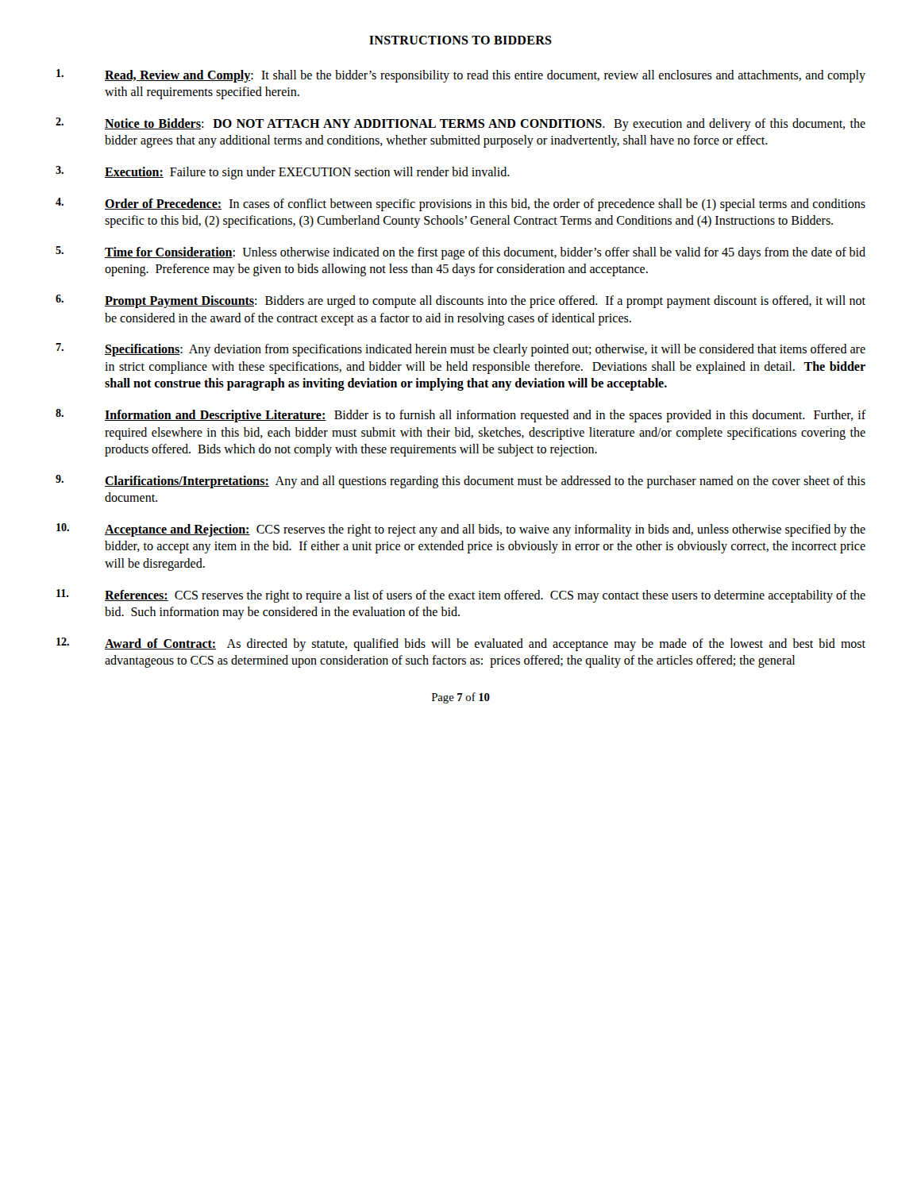INSTRUCTIONS TO BIDDERS
1. Read, Review and Comply: It shall be the bidder’s responsibility to read this entire document, review all enclosures and attachments, and comply with all requirements specified herein.
2. Notice to Bidders: DO NOT ATTACH ANY ADDITIONAL TERMS AND CONDITIONS. By execution and delivery of this document, the bidder agrees that any additional terms and conditions, whether submitted purposely or inadvertently, shall have no force or effect.
3. Execution: Failure to sign under EXECUTION section will render bid invalid.
4. Order of Precedence: In cases of conflict between specific provisions in this bid, the order of precedence shall be (1) special terms and conditions specific to this bid, (2) specifications, (3) Cumberland County Schools’ General Contract Terms and Conditions and (4) Instructions to Bidders.
5. Time for Consideration: Unless otherwise indicated on the first page of this document, bidder’s offer shall be valid for 45 days from the date of bid opening. Preference may be given to bids allowing not less than 45 days for consideration and acceptance.
6. Prompt Payment Discounts: Bidders are urged to compute all discounts into the price offered. If a prompt payment discount is offered, it will not be considered in the award of the contract except as a factor to aid in resolving cases of identical prices.
7. Specifications: Any deviation from specifications indicated herein must be clearly pointed out; otherwise, it will be considered that items offered are in strict compliance with these specifications, and bidder will be held responsible therefore. Deviations shall be explained in detail. The bidder shall not construe this paragraph as inviting deviation or implying that any deviation will be acceptable.
8. Information and Descriptive Literature: Bidder is to furnish all information requested and in the spaces provided in this document. Further, if required elsewhere in this bid, each bidder must submit with their bid, sketches, descriptive literature and/or complete specifications covering the products offered. Bids which do not comply with these requirements will be subject to rejection.
9. Clarifications/Interpretations: Any and all questions regarding this document must be addressed to the purchaser named on the cover sheet of this document.
10. Acceptance and Rejection: CCS reserves the right to reject any and all bids, to waive any informality in bids and, unless otherwise specified by the bidder, to accept any item in the bid. If either a unit price or extended price is obviously in error or the other is obviously correct, the incorrect price will be disregarded.
11. References: CCS reserves the right to require a list of users of the exact item offered. CCS may contact these users to determine acceptability of the bid. Such information may be considered in the evaluation of the bid.
12. Award of Contract: As directed by statute, qualified bids will be evaluated and acceptance may be made of the lowest and best bid most advantageous to CCS as determined upon consideration of such factors as: prices offered; the quality of the articles offered; the general
Page 7 of 10